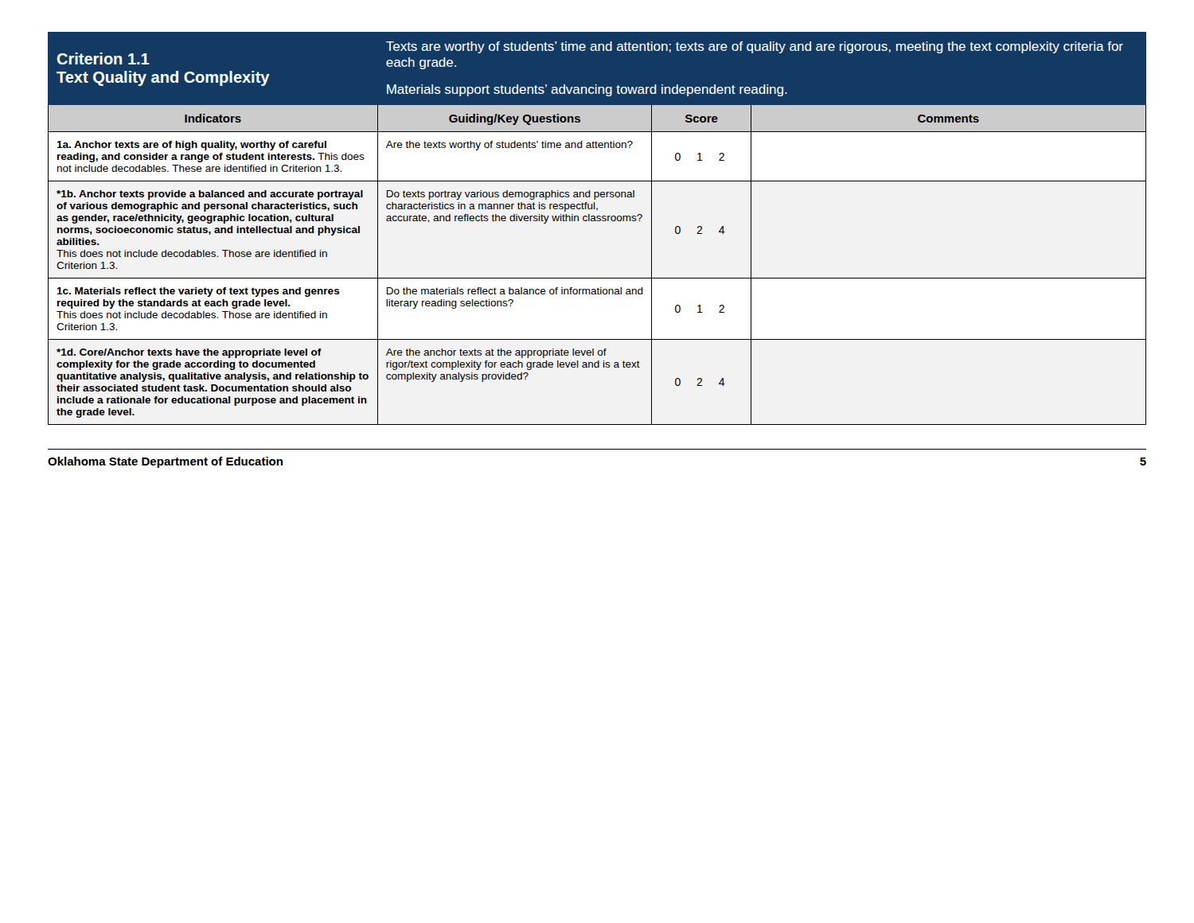| Criterion 1.1 Text Quality and Complexity | Texts are worthy of students’ time and attention; texts are of quality and are rigorous, meeting the text complexity criteria for each grade. Materials support students’ advancing toward independent reading. |
| Indicators | Guiding/Key Questions | Score | Comments |
| 1a. Anchor texts are of high quality, worthy of careful reading, and consider a range of student interests. This does not include decodables. These are identified in Criterion 1.3. | Are the texts worthy of students' time and attention? | 0 1 2 | |
| *1b. Anchor texts provide a balanced and accurate portrayal of various demographic and personal characteristics, such as gender, race/ethnicity, geographic location, cultural norms, socioeconomic status, and intellectual and physical abilities. This does not include decodables. Those are identified in Criterion 1.3. | Do texts portray various demographics and personal characteristics in a manner that is respectful, accurate, and reflects the diversity within classrooms? | 0 2 4 | |
| 1c. Materials reflect the variety of text types and genres required by the standards at each grade level. This does not include decodables. Those are identified in Criterion 1.3. | Do the materials reflect a balance of informational and literary reading selections? | 0 1 2 | |
| *1d. Core/Anchor texts have the appropriate level of complexity for the grade according to documented quantitative analysis, qualitative analysis, and relationship to their associated student task. Documentation should also include a rationale for educational purpose and placement in the grade level. | Are the anchor texts at the appropriate level of rigor/text complexity for each grade level and is a text complexity analysis provided? | 0 2 4 | |
Oklahoma State Department of Education 5